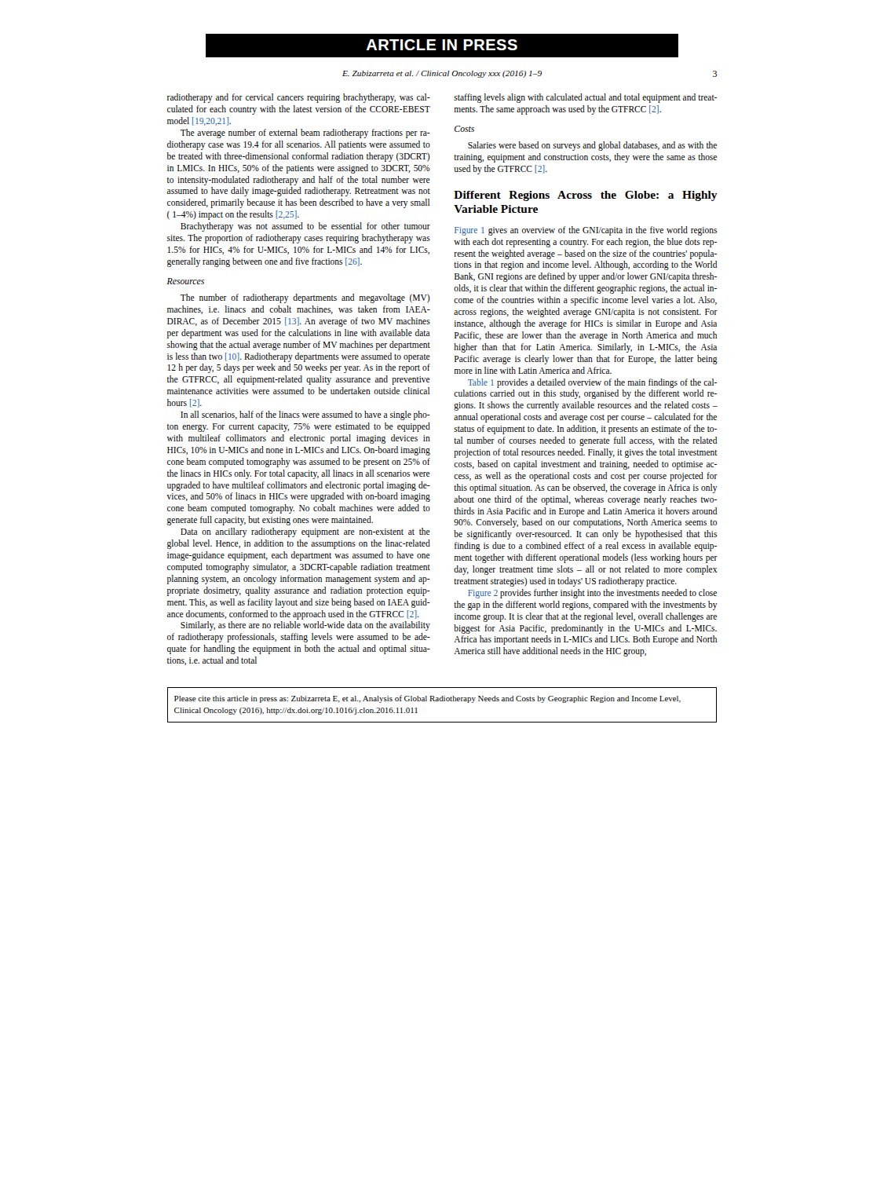ARTICLE IN PRESS
E. Zubizarreta et al. / Clinical Oncology xxx (2016) 1–9 3
radiotherapy and for cervical cancers requiring brachytherapy, was calculated for each country with the latest version of the CCORE-EBEST model [19,20,21].
The average number of external beam radiotherapy fractions per radiotherapy case was 19.4 for all scenarios. All patients were assumed to be treated with three-dimensional conformal radiation therapy (3DCRT) in LMICs. In HICs, 50% of the patients were assigned to 3DCRT, 50% to intensity-modulated radiotherapy and half of the total number were assumed to have daily image-guided radiotherapy. Retreatment was not considered, primarily because it has been described to have a very small ( 1–4%) impact on the results [2,25].
Brachytherapy was not assumed to be essential for other tumour sites. The proportion of radiotherapy cases requiring brachytherapy was 1.5% for HICs, 4% for U-MICs, 10% for L-MICs and 14% for LICs, generally ranging between one and five fractions [26].
Resources
The number of radiotherapy departments and megavoltage (MV) machines, i.e. linacs and cobalt machines, was taken from IAEA-DIRAC, as of December 2015 [13]. An average of two MV machines per department was used for the calculations in line with available data showing that the actual average number of MV machines per department is less than two [10]. Radiotherapy departments were assumed to operate 12 h per day, 5 days per week and 50 weeks per year. As in the report of the GTFRCC, all equipment-related quality assurance and preventive maintenance activities were assumed to be undertaken outside clinical hours [2].
In all scenarios, half of the linacs were assumed to have a single photon energy. For current capacity, 75% were estimated to be equipped with multileaf collimators and electronic portal imaging devices in HICs, 10% in U-MICs and none in L-MICs and LICs. On-board imaging cone beam computed tomography was assumed to be present on 25% of the linacs in HICs only. For total capacity, all linacs in all scenarios were upgraded to have multileaf collimators and electronic portal imaging devices, and 50% of linacs in HICs were upgraded with on-board imaging cone beam computed tomography. No cobalt machines were added to generate full capacity, but existing ones were maintained.
Data on ancillary radiotherapy equipment are non-existent at the global level. Hence, in addition to the assumptions on the linac-related image-guidance equipment, each department was assumed to have one computed tomography simulator, a 3DCRT-capable radiation treatment planning system, an oncology information management system and appropriate dosimetry, quality assurance and radiation protection equipment. This, as well as facility layout and size being based on IAEA guidance documents, conformed to the approach used in the GTFRCC [2].
Similarly, as there are no reliable world-wide data on the availability of radiotherapy professionals, staffing levels were assumed to be adequate for handling the equipment in both the actual and optimal situations, i.e. actual and total
staffing levels align with calculated actual and total equipment and treatments. The same approach was used by the GTFRCC [2].
Costs
Salaries were based on surveys and global databases, and as with the training, equipment and construction costs, they were the same as those used by the GTFRCC [2].
Different Regions Across the Globe: a Highly Variable Picture
Figure 1 gives an overview of the GNI/capita in the five world regions with each dot representing a country. For each region, the blue dots represent the weighted average – based on the size of the countries' populations in that region and income level. Although, according to the World Bank, GNI regions are defined by upper and/or lower GNI/capita thresholds, it is clear that within the different geographic regions, the actual income of the countries within a specific income level varies a lot. Also, across regions, the weighted average GNI/capita is not consistent. For instance, although the average for HICs is similar in Europe and Asia Pacific, these are lower than the average in North America and much higher than that for Latin America. Similarly, in L-MICs, the Asia Pacific average is clearly lower than that for Europe, the latter being more in line with Latin America and Africa.
Table 1 provides a detailed overview of the main findings of the calculations carried out in this study, organised by the different world regions. It shows the currently available resources and the related costs – annual operational costs and average cost per course – calculated for the status of equipment to date. In addition, it presents an estimate of the total number of courses needed to generate full access, with the related projection of total resources needed. Finally, it gives the total investment costs, based on capital investment and training, needed to optimise access, as well as the operational costs and cost per course projected for this optimal situation. As can be observed, the coverage in Africa is only about one third of the optimal, whereas coverage nearly reaches two-thirds in Asia Pacific and in Europe and Latin America it hovers around 90%. Conversely, based on our computations, North America seems to be significantly over-resourced. It can only be hypothesised that this finding is due to a combined effect of a real excess in available equipment together with different operational models (less working hours per day, longer treatment time slots – all or not related to more complex treatment strategies) used in todays' US radiotherapy practice.
Figure 2 provides further insight into the investments needed to close the gap in the different world regions, compared with the investments by income group. It is clear that at the regional level, overall challenges are biggest for Asia Pacific, predominantly in the U-MICs and L-MICs. Africa has important needs in L-MICs and LICs. Both Europe and North America still have additional needs in the HIC group,
Please cite this article in press as: Zubizarreta E, et al., Analysis of Global Radiotherapy Needs and Costs by Geographic Region and Income Level, Clinical Oncology (2016), http://dx.doi.org/10.1016/j.clon.2016.11.011